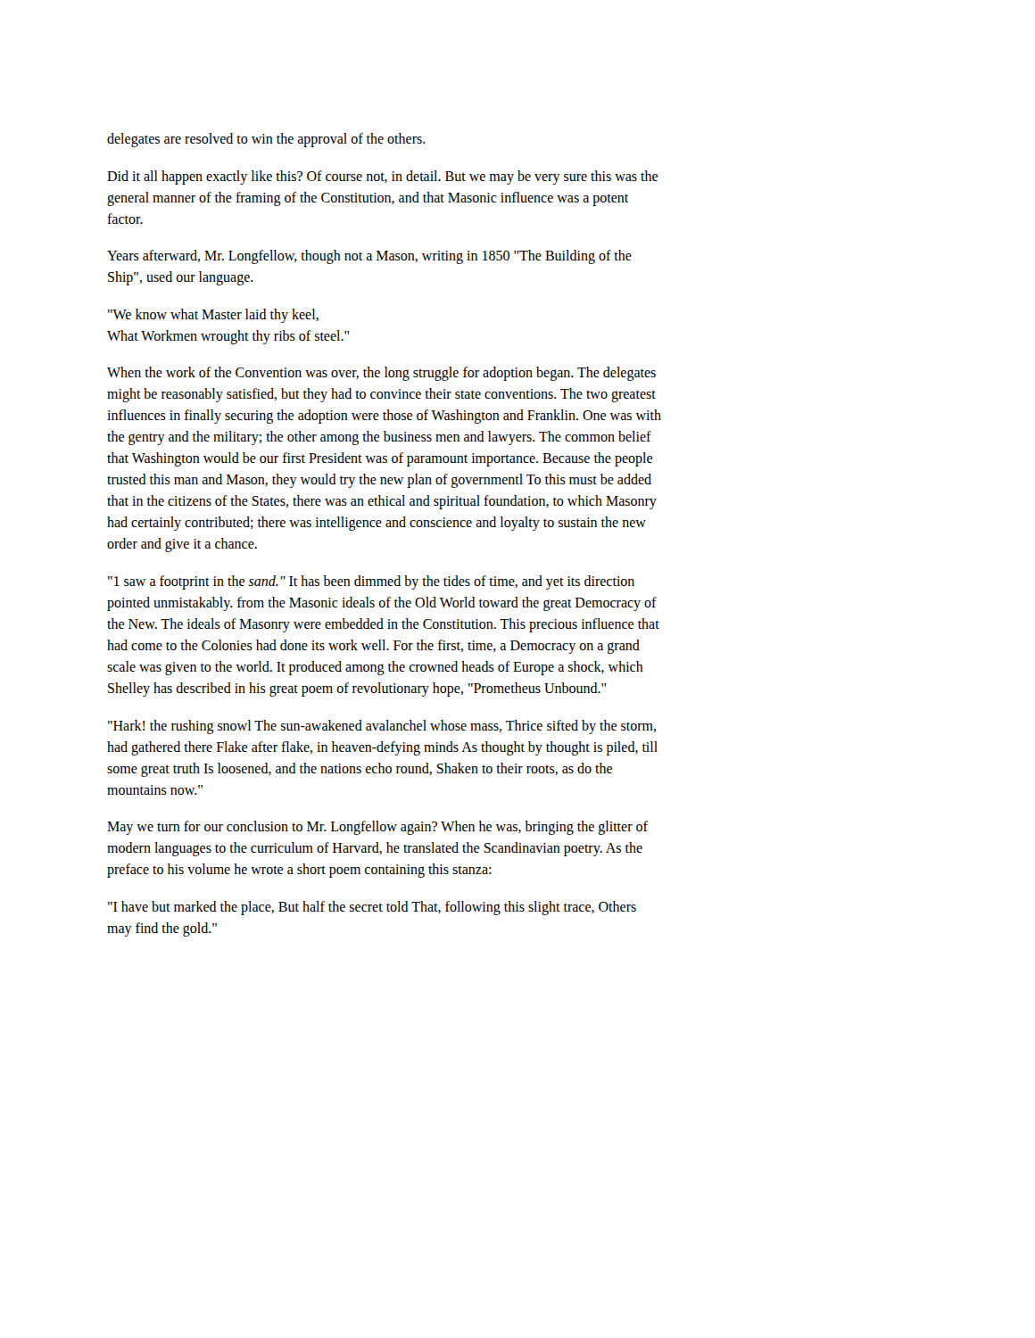delegates are resolved to win the approval of the others.
Did it all happen exactly like this? Of course not, in detail. But we may be very sure this was the general manner of the framing of the Constitution, and that Masonic influence was a potent factor.
Years afterward, Mr. Longfellow, though not a Mason, writing in 1850 "The Building of the Ship", used our language.
"We know what Master laid thy keel,
What Workmen wrought thy ribs of steel."
When the work of the Convention was over, the long struggle for adoption began. The delegates might be reasonably satisfied, but they had to convince their state conventions. The two greatest influences in finally securing the adoption were those of Washington and Franklin. One was with the gentry and the military; the other among the business men and lawyers. The common belief that Washington would be our first President was of paramount importance. Because the people trusted this man and Mason, they would try the new plan of governmentl To this must be added that in the citizens of the States, there was an ethical and spiritual foundation, to which Masonry had certainly contributed; there was intelligence and conscience and loyalty to sustain the new order and give it a chance.
"1 saw a footprint in the sand." It has been dimmed by the tides of time, and yet its direction pointed unmistakably. from the Masonic ideals of the Old World toward the great Democracy of the New. The ideals of Masonry were embedded in the Constitution. This precious influence that had come to the Colonies had done its work well. For the first, time, a Democracy on a grand scale was given to the world. It produced among the crowned heads of Europe a shock, which Shelley has described in his great poem of revolutionary hope, "Prometheus Unbound."
"Hark! the rushing snowl The sun-awakened avalanchel whose mass, Thrice sifted by the storm, had gathered there Flake after flake, in heaven-defying minds As thought by thought is piled, till some great truth Is loosened, and the nations echo round, Shaken to their roots, as do the mountains now."
May we turn for our conclusion to Mr. Longfellow again? When he was, bringing the glitter of modern languages to the curriculum of Harvard, he translated the Scandinavian poetry. As the preface to his volume he wrote a short poem containing this stanza:
"I have but marked the place, But half the secret told That, following this slight trace, Others may find the gold."